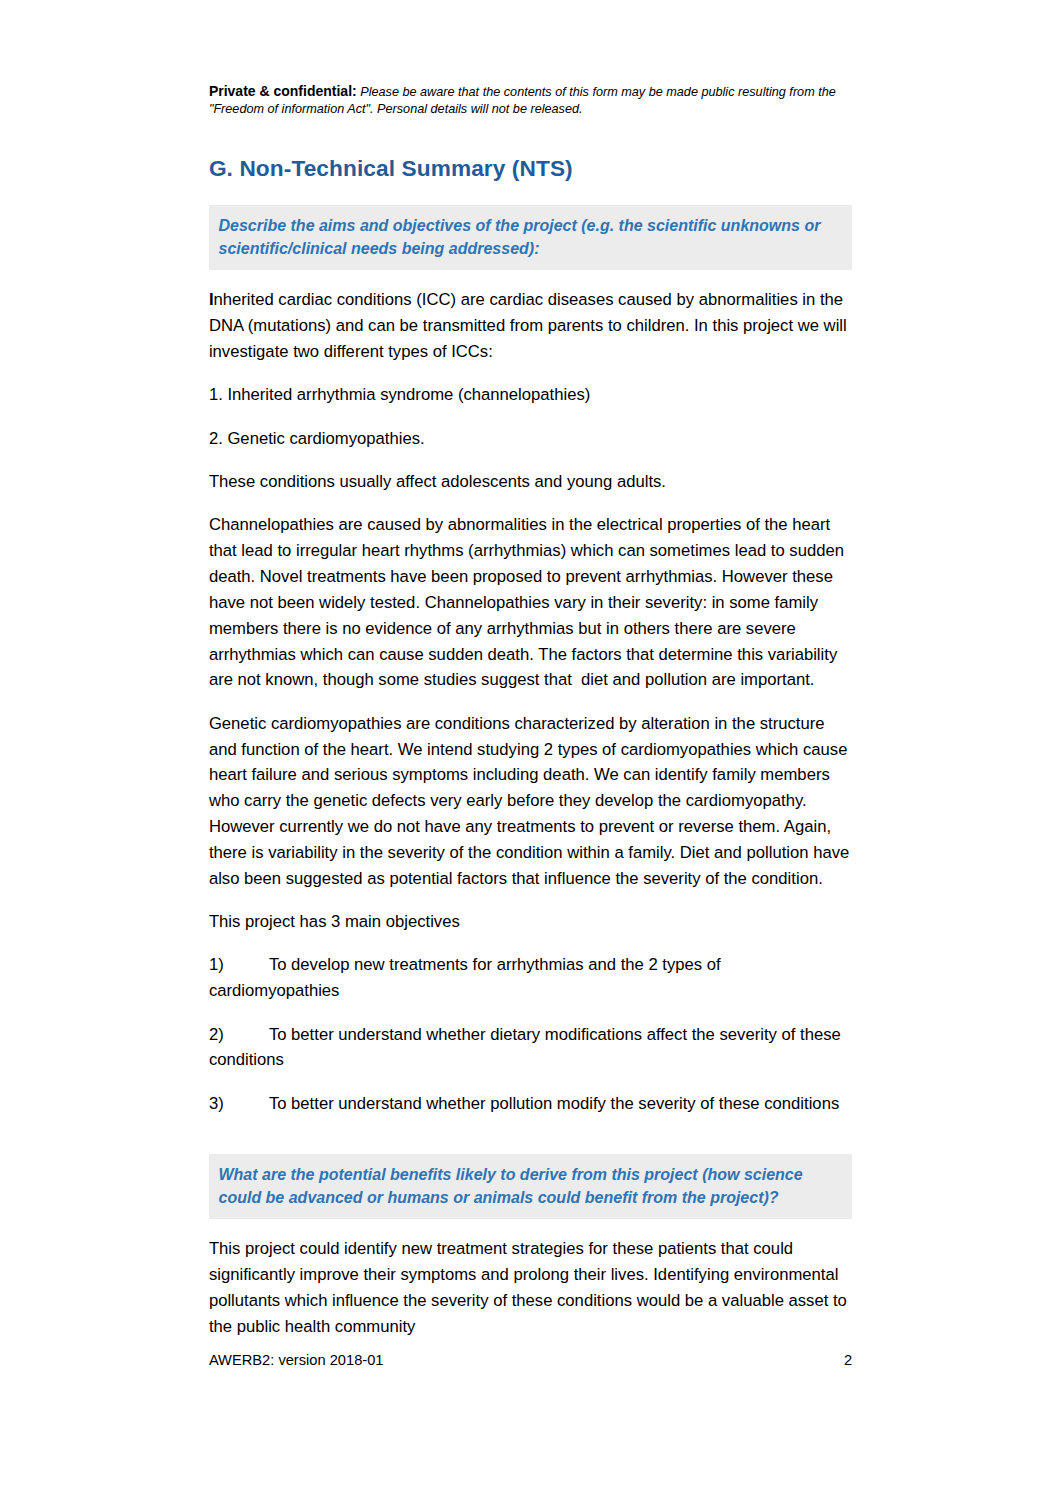Private & confidential: Please be aware that the contents of this form may be made public resulting from the "Freedom of information Act". Personal details will not be released.
G. Non-Technical Summary (NTS)
Describe the aims and objectives of the project (e.g. the scientific unknowns or scientific/clinical needs being addressed):
Inherited cardiac conditions (ICC) are cardiac diseases caused by abnormalities in the DNA (mutations) and can be transmitted from parents to children. In this project we will investigate two different types of ICCs:
1. Inherited arrhythmia syndrome (channelopathies)
2. Genetic cardiomyopathies.
These conditions usually affect adolescents and young adults.
Channelopathies are caused by abnormalities in the electrical properties of the heart that lead to irregular heart rhythms (arrhythmias) which can sometimes lead to sudden death. Novel treatments have been proposed to prevent arrhythmias. However these have not been widely tested. Channelopathies vary in their severity: in some family members there is no evidence of any arrhythmias but in others there are severe arrhythmias which can cause sudden death. The factors that determine this variability are not known, though some studies suggest that diet and pollution are important.
Genetic cardiomyopathies are conditions characterized by alteration in the structure and function of the heart. We intend studying 2 types of cardiomyopathies which cause heart failure and serious symptoms including death. We can identify family members who carry the genetic defects very early before they develop the cardiomyopathy. However currently we do not have any treatments to prevent or reverse them. Again, there is variability in the severity of the condition within a family. Diet and pollution have also been suggested as potential factors that influence the severity of the condition.
This project has 3 main objectives
1) To develop new treatments for arrhythmias and the 2 types of cardiomyopathies
2) To better understand whether dietary modifications affect the severity of these conditions
3) To better understand whether pollution modify the severity of these conditions
What are the potential benefits likely to derive from this project (how science could be advanced or humans or animals could benefit from the project)?
This project could identify new treatment strategies for these patients that could significantly improve their symptoms and prolong their lives. Identifying environmental pollutants which influence the severity of these conditions would be a valuable asset to the public health community
AWERB2: version 2018-01
2